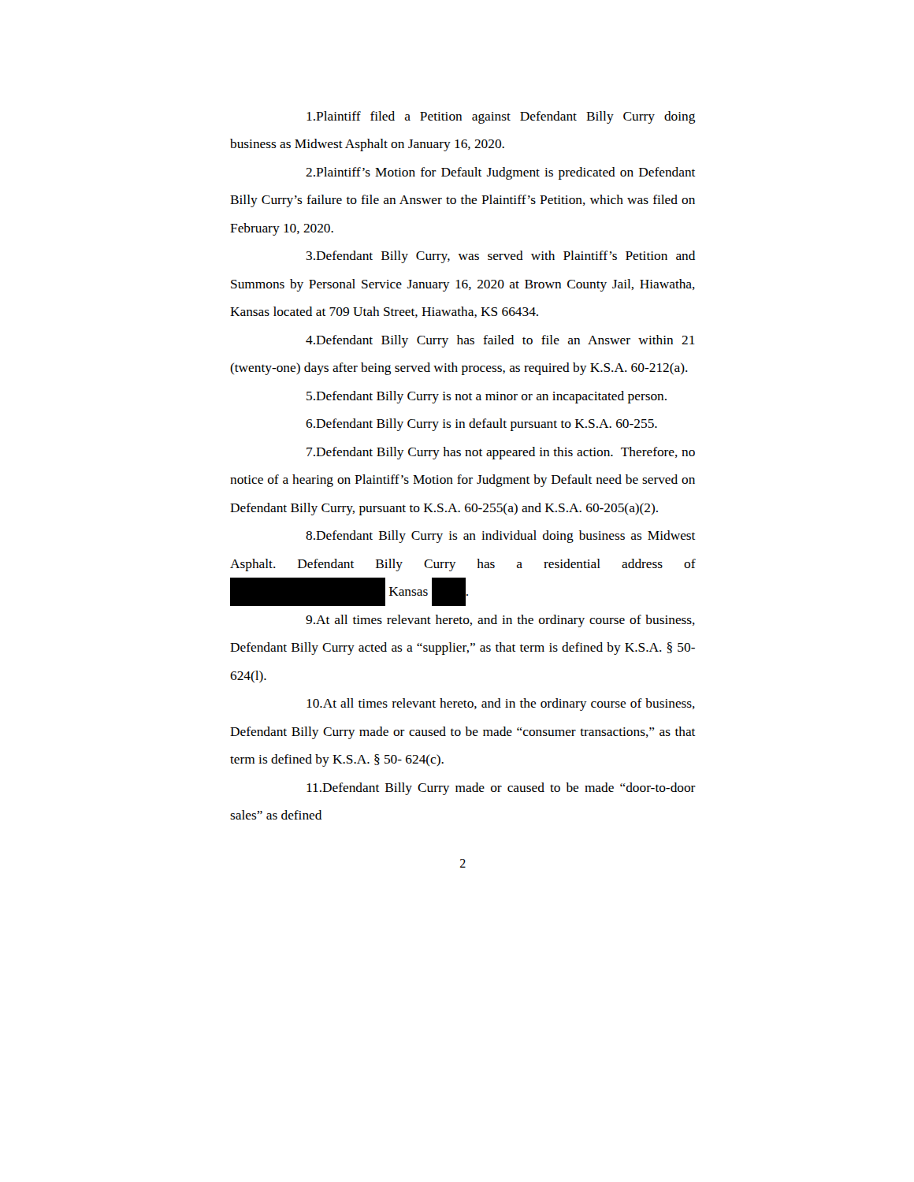1. Plaintiff filed a Petition against Defendant Billy Curry doing business as Midwest Asphalt on January 16, 2020.
2. Plaintiff’s Motion for Default Judgment is predicated on Defendant Billy Curry’s failure to file an Answer to the Plaintiff’s Petition, which was filed on February 10, 2020.
3. Defendant Billy Curry, was served with Plaintiff’s Petition and Summons by Personal Service January 16, 2020 at Brown County Jail, Hiawatha, Kansas located at 709 Utah Street, Hiawatha, KS 66434.
4. Defendant Billy Curry has failed to file an Answer within 21 (twenty-one) days after being served with process, as required by K.S.A. 60-212(a).
5. Defendant Billy Curry is not a minor or an incapacitated person.
6. Defendant Billy Curry is in default pursuant to K.S.A. 60-255.
7. Defendant Billy Curry has not appeared in this action. Therefore, no notice of a hearing on Plaintiff’s Motion for Judgment by Default need be served on Defendant Billy Curry, pursuant to K.S.A. 60-255(a) and K.S.A. 60-205(a)(2).
8. Defendant Billy Curry is an individual doing business as Midwest Asphalt. Defendant Billy Curry has a residential address of Kansas .
9. At all times relevant hereto, and in the ordinary course of business, Defendant Billy Curry acted as a “supplier,” as that term is defined by K.S.A. § 50-624(l).
10. At all times relevant hereto, and in the ordinary course of business, Defendant Billy Curry made or caused to be made “consumer transactions,” as that term is defined by K.S.A. § 50- 624(c).
11. Defendant Billy Curry made or caused to be made “door-to-door sales” as defined
2